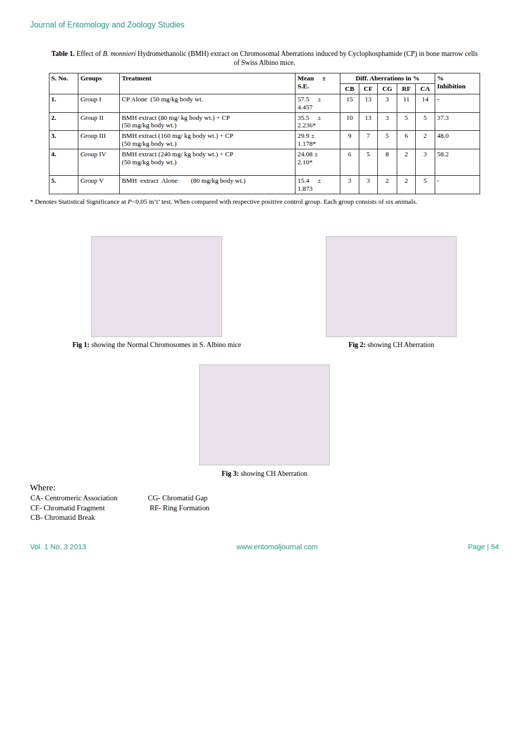Journal of Entomology and Zoology Studies
Table 1. Effect of B. monnieri Hydromethanolic (BMH) extract on Chromosomal Aberrations induced by Cyclophosphamide (CP) in bone marrow cells of Swiss Albino mice.
| S. No. | Groups | Treatment | Mean ± S.E. | Diff. Aberrations in % | % Inhibition |
| --- | --- | --- | --- | --- | --- |
| CB | CF | CG | RF | CA |
| 1. | Group I | CP Alone (50 mg/kg body wt. | 57.5 ± 4.457 | 15 | 13 | 3 | 11 | 14 | - |
| 2. | Group II | BMH extract (80 mg/ kg body wt.) + CP (50 mg/kg body wt.) | 35.5 ± 2.236* | 10 | 13 | 3 | 5 | 5 | 37.3 |
| 3. | Group III | BMH extract (160 mg/ kg body wt.) + CP (50 mg/kg body wt.) | 29.9 ± 1.178* | 9 | 7 | 5 | 6 | 2 | 48.0 |
| 4. | Group IV | BMH extract (240 mg/ kg body wt.) + CP (50 mg/kg body wt.) | 24.08 ± 2.10* | 6 | 5 | 8 | 2 | 3 | 58.2 |
| 5. | Group V | BMH extract Alone (80 mg/kg body wt.) | 15.4 ± 1.873 | 3 | 3 | 2 | 2 | 5 | - |
* Denotes Statistical Significance at P<0.05 in‘t’ test. When compared with respective positive control group. Each group consists of six animals.
Fig 1: showing the Normal Chromosomes in S. Albino mice
Fig 2: showing CH Aberration
Fig 3: showing CH Aberration
Where:
| CA- Centromeric Association | CG- Chromatid Gap |
| CF- Chromatid Fragment | RF- Ring Formation |
| CB- Chromatid Break | |
Vol. 1 No. 3 2013
www.entomoljournal.com
Page | 54